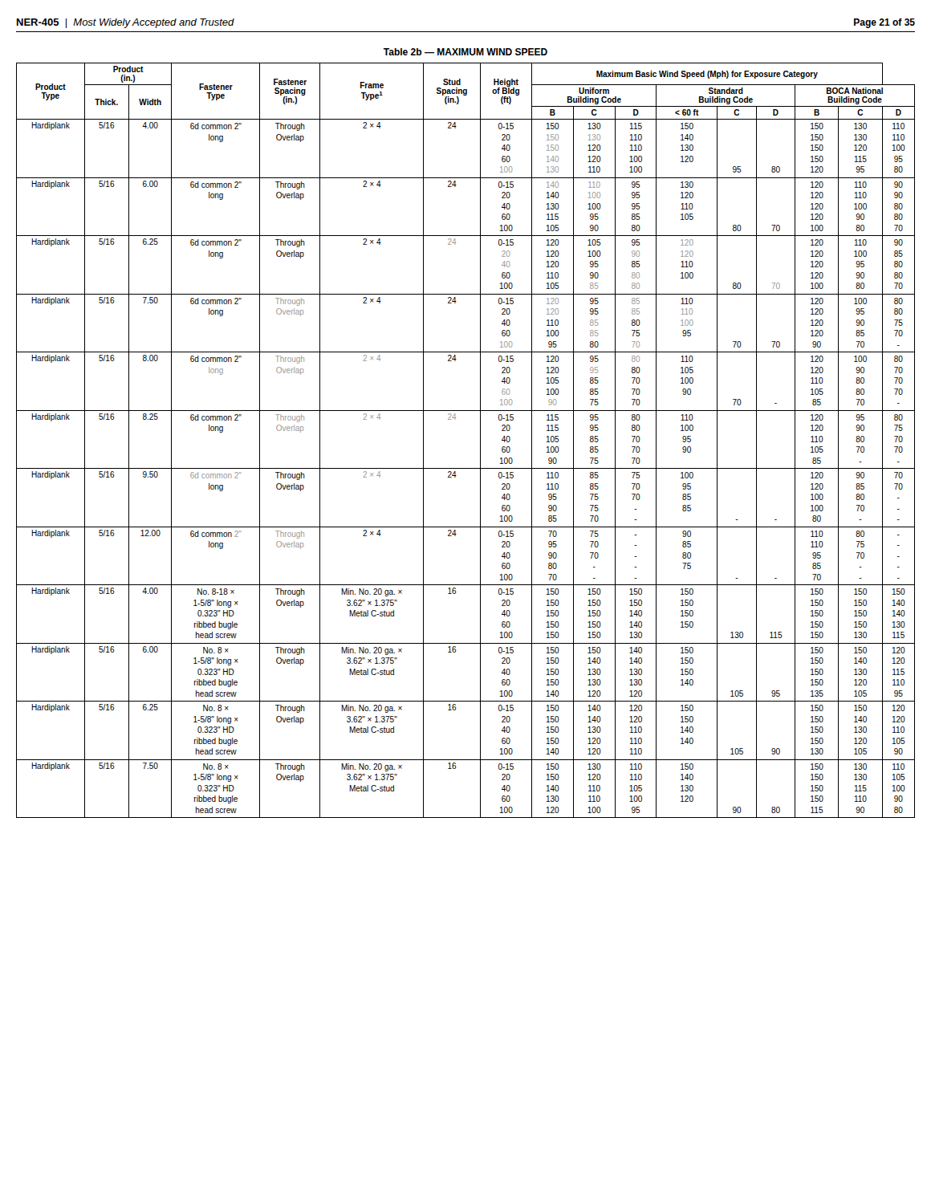NER-405 | Most Widely Accepted and Trusted
Page 21 of 35
Table 2b — MAXIMUM WIND SPEED
| Product Type | Product (in.) | Fastener Type | Fastener Spacing (in.) | Frame Type 1 | Stud Spacing (in.) | Height of Bldg (ft) | Maximum Basic Wind Speed (Mph) for Exposure Category |
| --- | --- | --- | --- | --- | --- | --- | --- |
| Thick. | Width | Uniform Building Code | Standard Building Code | BOCA National Building Code |
| B | C | D | < 60 ft | C | D | B | C | D |
| Hardiplank | 5/16 | 4.00 | 6d common 2" long | Through Overlap | 2 × 4 | 24 | 0-15 20 40 60 100 | 150 150 150 140 130 | 130 130 120 120 110 | 115 110 110 100 100 | 150 140 130 120 | 95 | 80 | 150 150 150 150 120 | 130 130 120 115 95 | 110 110 100 95 80 |
| Hardiplank | 5/16 | 6.00 | 6d common 2" long | Through Overlap | 2 × 4 | 24 | 0-15 20 40 60 100 | 140 140 130 115 105 | 110 100 100 95 90 | 95 95 95 85 80 | 130 120 110 105 | 80 | 70 | 120 120 120 120 100 | 110 110 100 90 80 | 90 90 80 80 70 |
| Hardiplank | 5/16 | 6.25 | 6d common 2" long | Through Overlap | 2 × 4 | 24 | 0-15 20 40 60 100 | 120 120 120 110 105 | 105 100 95 90 85 | 95 90 85 80 80 | 120 120 110 100 | 80 | 70 | 120 120 120 120 100 | 110 100 95 90 80 | 90 85 80 80 70 |
| Hardiplank | 5/16 | 7.50 | 6d common 2" long | Through Overlap | 2 × 4 | 24 | 0-15 20 40 60 100 | 120 120 110 100 95 | 95 95 85 85 80 | 85 85 80 75 70 | 110 110 100 95 | 70 | 70 | 120 120 120 120 90 | 100 95 90 85 70 | 80 80 75 70 - |
| Hardiplank | 5/16 | 8.00 | 6d common 2" long | Through Overlap | 2 × 4 | 24 | 0-15 20 40 60 100 | 120 120 105 100 90 | 95 95 85 85 75 | 80 80 70 70 70 | 110 105 100 90 | 70 | - | 120 120 110 105 85 | 100 90 80 80 70 | 80 70 70 70 - |
| Hardiplank | 5/16 | 8.25 | 6d common 2" long | Through Overlap | 2 × 4 | 24 | 0-15 20 40 60 100 | 115 115 105 100 90 | 95 95 85 85 75 | 80 80 70 70 70 | 110 100 95 90 | | | 120 120 110 105 85 | 95 90 80 70 - | 80 75 70 70 - |
| Hardiplank | 5/16 | 9.50 | 6d common 2" long | Through Overlap | 2 × 4 | 24 | 0-15 20 40 60 100 | 110 110 95 90 85 | 85 85 75 75 70 | 75 70 70 - - | 100 95 85 85 | - | - | 120 120 100 100 80 | 90 85 80 70 - | 70 70 - - - |
| Hardiplank | 5/16 | 12.00 | 6d common 2" long | Through Overlap | 2 × 4 | 24 | 0-15 20 40 60 100 | 70 95 90 80 70 | 75 70 70 - - | - - - - - | 90 85 80 75 | - | - | 110 110 95 85 70 | 80 75 70 - - | - - - - - |
| Hardiplank | 5/16 | 4.00 | No. 8-18 × 1-5/8" long × 0.323" HD ribbed bugle head screw | Through Overlap | Min. No. 20 ga. × 3.62" × 1.375" Metal C-stud | 16 | 0-15 20 40 60 100 | 150 150 150 150 150 | 150 150 150 150 150 | 150 150 140 140 130 | 150 150 150 150 | 130 | 115 | 150 150 150 150 150 | 150 150 150 150 130 | 150 140 140 130 115 |
| Hardiplank | 5/16 | 6.00 | No. 8 × 1-5/8" long × 0.323" HD ribbed bugle head screw | Through Overlap | Min. No. 20 ga. × 3.62" × 1.375" Metal C-stud | 16 | 0-15 20 40 60 100 | 150 150 150 150 140 | 150 140 130 130 120 | 140 140 130 130 120 | 150 150 150 140 | 105 | 95 | 150 150 150 150 135 | 150 140 130 120 105 | 120 120 115 110 95 |
| Hardiplank | 5/16 | 6.25 | No. 8 × 1-5/8" long × 0.323" HD ribbed bugle head screw | Through Overlap | Min. No. 20 ga. × 3.62" × 1.375" Metal C-stud | 16 | 0-15 20 40 60 100 | 150 150 150 150 140 | 140 140 130 120 120 | 120 120 110 110 110 | 150 150 140 140 | 105 | 90 | 150 150 150 150 130 | 150 140 130 120 105 | 120 120 110 105 90 |
| Hardiplank | 5/16 | 7.50 | No. 8 × 1-5/8" long × 0.323" HD ribbed bugle head screw | Through Overlap | Min. No. 20 ga. × 3.62" × 1.375" Metal C-stud | 16 | 0-15 20 40 60 100 | 150 150 140 130 120 | 130 120 110 110 100 | 110 110 105 100 95 | 150 140 130 120 | 90 | 80 | 150 150 150 150 115 | 130 130 115 110 90 | 110 105 100 90 80 |